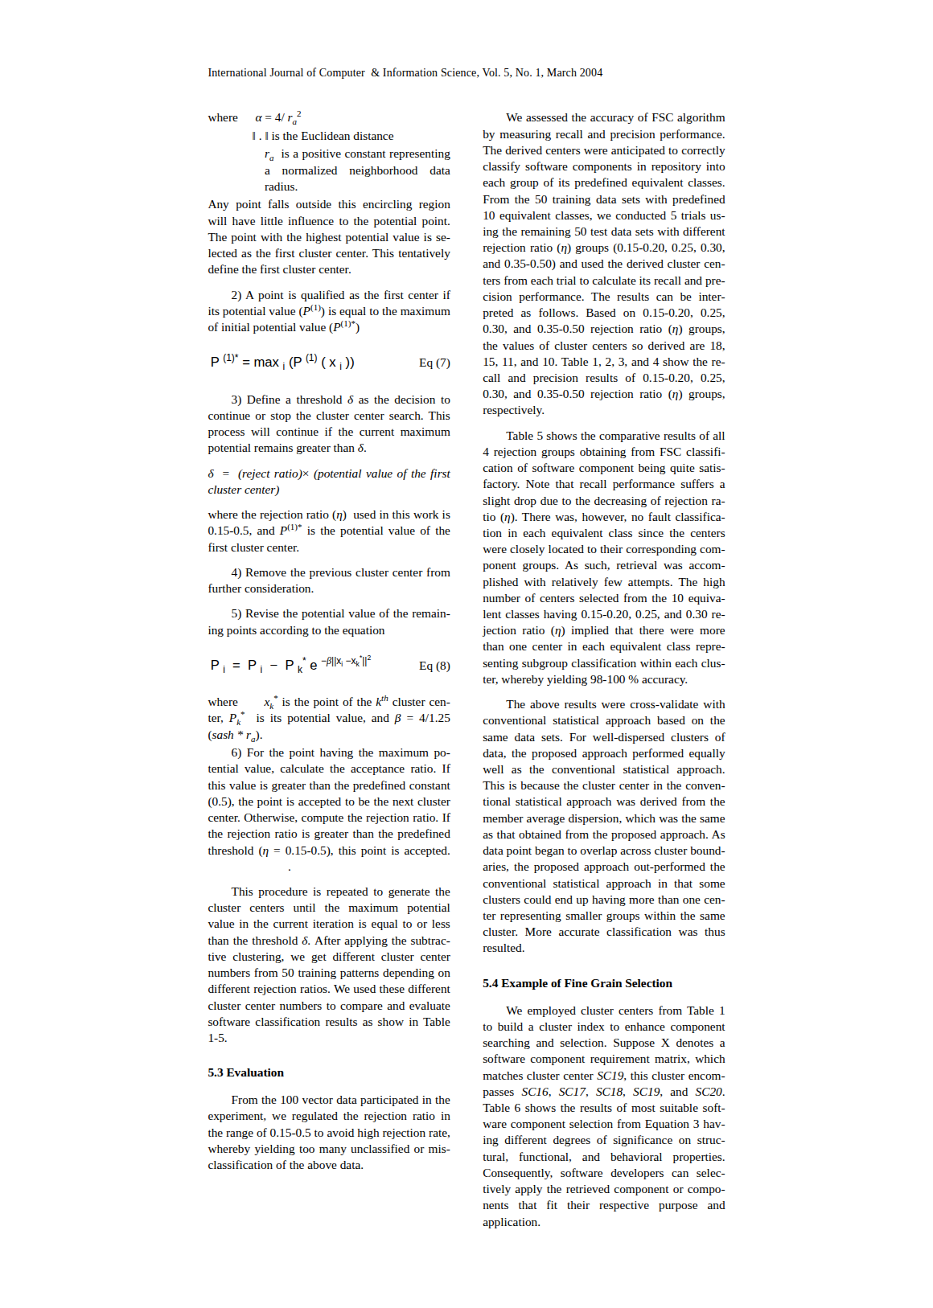International Journal of Computer & Information Science, Vol. 5, No. 1, March 2004
where α = 4/ ra2
‖ . ‖ is the Euclidean distance
ra is a positive constant representing a normalized neighborhood data radius.
Any point falls outside this encircling region will have little influence to the potential point. The point with the highest potential value is selected as the first cluster center. This tentatively define the first cluster center.
2) A point is qualified as the first center if its potential value (P(1)) is equal to the maximum of initial potential value (P(1)*)
P (1)* = max i (P (1) ( x i ))
Eq (7)
3) Define a threshold δ as the decision to continue or stop the cluster center search. This process will continue if the current maximum potential remains greater than δ.
δ = (reject ratio)× (potential value of the first cluster center)
where the rejection ratio (η) used in this work is 0.15-0.5, and P(1)* is the potential value of the first cluster center.
4) Remove the previous cluster center from further consideration.
5) Revise the potential value of the remaining points according to the equation
P i = P i − P k* e −β||xi −xk*||2
Eq (8)
where xk* is the point of the kth cluster center, Pk* is its potential value, and β = 4/1.25 (sash * ra).
6) For the point having the maximum potential value, calculate the acceptance ratio. If this value is greater than the predefined constant (0.5), the point is accepted to be the next cluster center. Otherwise, compute the rejection ratio. If the rejection ratio is greater than the predefined threshold (η = 0.15-0.5), this point is accepted. .
This procedure is repeated to generate the cluster centers until the maximum potential value in the current iteration is equal to or less than the threshold δ. After applying the subtractive clustering, we get different cluster center numbers from 50 training patterns depending on different rejection ratios. We used these different cluster center numbers to compare and evaluate software classification results as show in Table 1-5.
5.3 Evaluation
From the 100 vector data participated in the experiment, we regulated the rejection ratio in the range of 0.15-0.5 to avoid high rejection rate, whereby yielding too many unclassified or misclassification of the above data.
We assessed the accuracy of FSC algorithm by measuring recall and precision performance. The derived centers were anticipated to correctly classify software components in repository into each group of its predefined equivalent classes. From the 50 training data sets with predefined 10 equivalent classes, we conducted 5 trials using the remaining 50 test data sets with different rejection ratio (η) groups (0.15-0.20, 0.25, 0.30, and 0.35-0.50) and used the derived cluster centers from each trial to calculate its recall and precision performance. The results can be interpreted as follows. Based on 0.15-0.20, 0.25, 0.30, and 0.35-0.50 rejection ratio (η) groups, the values of cluster centers so derived are 18, 15, 11, and 10. Table 1, 2, 3, and 4 show the recall and precision results of 0.15-0.20, 0.25, 0.30, and 0.35-0.50 rejection ratio (η) groups, respectively.
Table 5 shows the comparative results of all 4 rejection groups obtaining from FSC classification of software component being quite satisfactory. Note that recall performance suffers a slight drop due to the decreasing of rejection ratio (η). There was, however, no fault classification in each equivalent class since the centers were closely located to their corresponding component groups. As such, retrieval was accomplished with relatively few attempts. The high number of centers selected from the 10 equivalent classes having 0.15-0.20, 0.25, and 0.30 rejection ratio (η) implied that there were more than one center in each equivalent class representing subgroup classification within each cluster, whereby yielding 98-100 % accuracy.
The above results were cross-validate with conventional statistical approach based on the same data sets. For well-dispersed clusters of data, the proposed approach performed equally well as the conventional statistical approach. This is because the cluster center in the conventional statistical approach was derived from the member average dispersion, which was the same as that obtained from the proposed approach. As data point began to overlap across cluster boundaries, the proposed approach out-performed the conventional statistical approach in that some clusters could end up having more than one center representing smaller groups within the same cluster. More accurate classification was thus resulted.
5.4 Example of Fine Grain Selection
We employed cluster centers from Table 1 to build a cluster index to enhance component searching and selection. Suppose X denotes a software component requirement matrix, which matches cluster center SC19, this cluster encompasses SC16, SC17, SC18, SC19, and SC20. Table 6 shows the results of most suitable software component selection from Equation 3 having different degrees of significance on structural, functional, and behavioral properties. Consequently, software developers can selectively apply the retrieved component or components that fit their respective purpose and application.